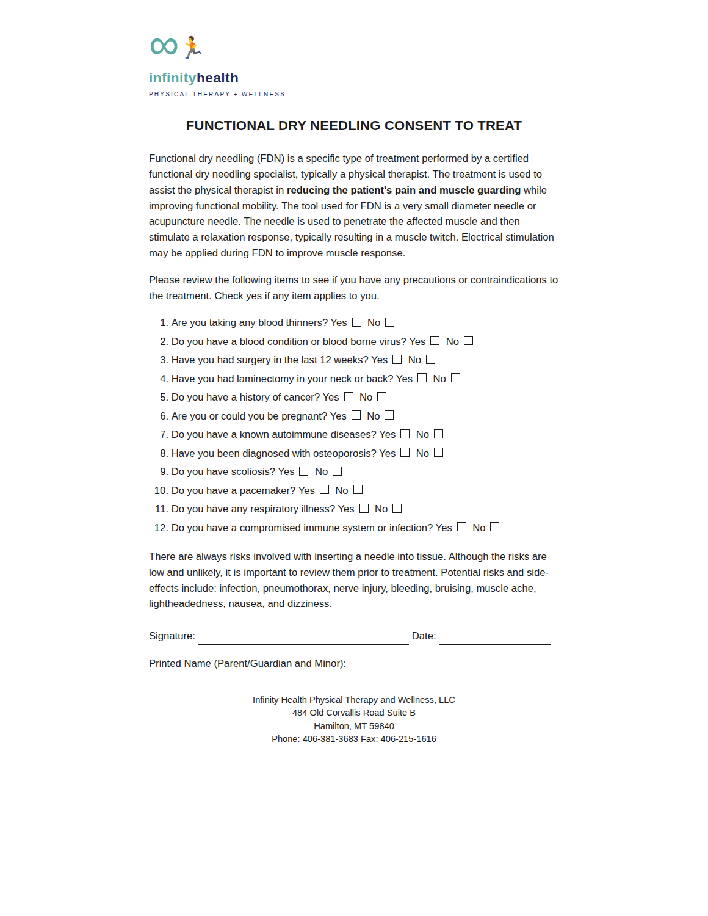∞ 🏃
infinity health
PHYSICAL THERAPY + WELLNESS
FUNCTIONAL DRY NEEDLING CONSENT TO TREAT
Functional dry needling (FDN) is a specific type of treatment performed by a certified functional dry needling specialist, typically a physical therapist. The treatment is used to assist the physical therapist in reducing the patient's pain and muscle guarding while improving functional mobility. The tool used for FDN is a very small diameter needle or acupuncture needle. The needle is used to penetrate the affected muscle and then stimulate a relaxation response, typically resulting in a muscle twitch. Electrical stimulation may be applied during FDN to improve muscle response.
Please review the following items to see if you have any precautions or contraindications to the treatment. Check yes if any item applies to you.
Are you taking any blood thinners? Yes No
Do you have a blood condition or blood borne virus? Yes No
Have you had surgery in the last 12 weeks? Yes No
Have you had laminectomy in your neck or back? Yes No
Do you have a history of cancer? Yes No
Are you or could you be pregnant? Yes No
Do you have a known autoimmune diseases? Yes No
Have you been diagnosed with osteoporosis? Yes No
Do you have scoliosis? Yes No
Do you have a pacemaker? Yes No
Do you have any respiratory illness? Yes No
Do you have a compromised immune system or infection? Yes No
There are always risks involved with inserting a needle into tissue. Although the risks are low and unlikely, it is important to review them prior to treatment. Potential risks and side-effects include: infection, pneumothorax, nerve injury, bleeding, bruising, muscle ache, lightheadedness, nausea, and dizziness.
Signature: Date:
Printed Name (Parent/Guardian and Minor):
Infinity Health Physical Therapy and Wellness, LLC
484 Old Corvallis Road Suite B
Hamilton, MT 59840
Phone: 406-381-3683 Fax: 406-215-1616